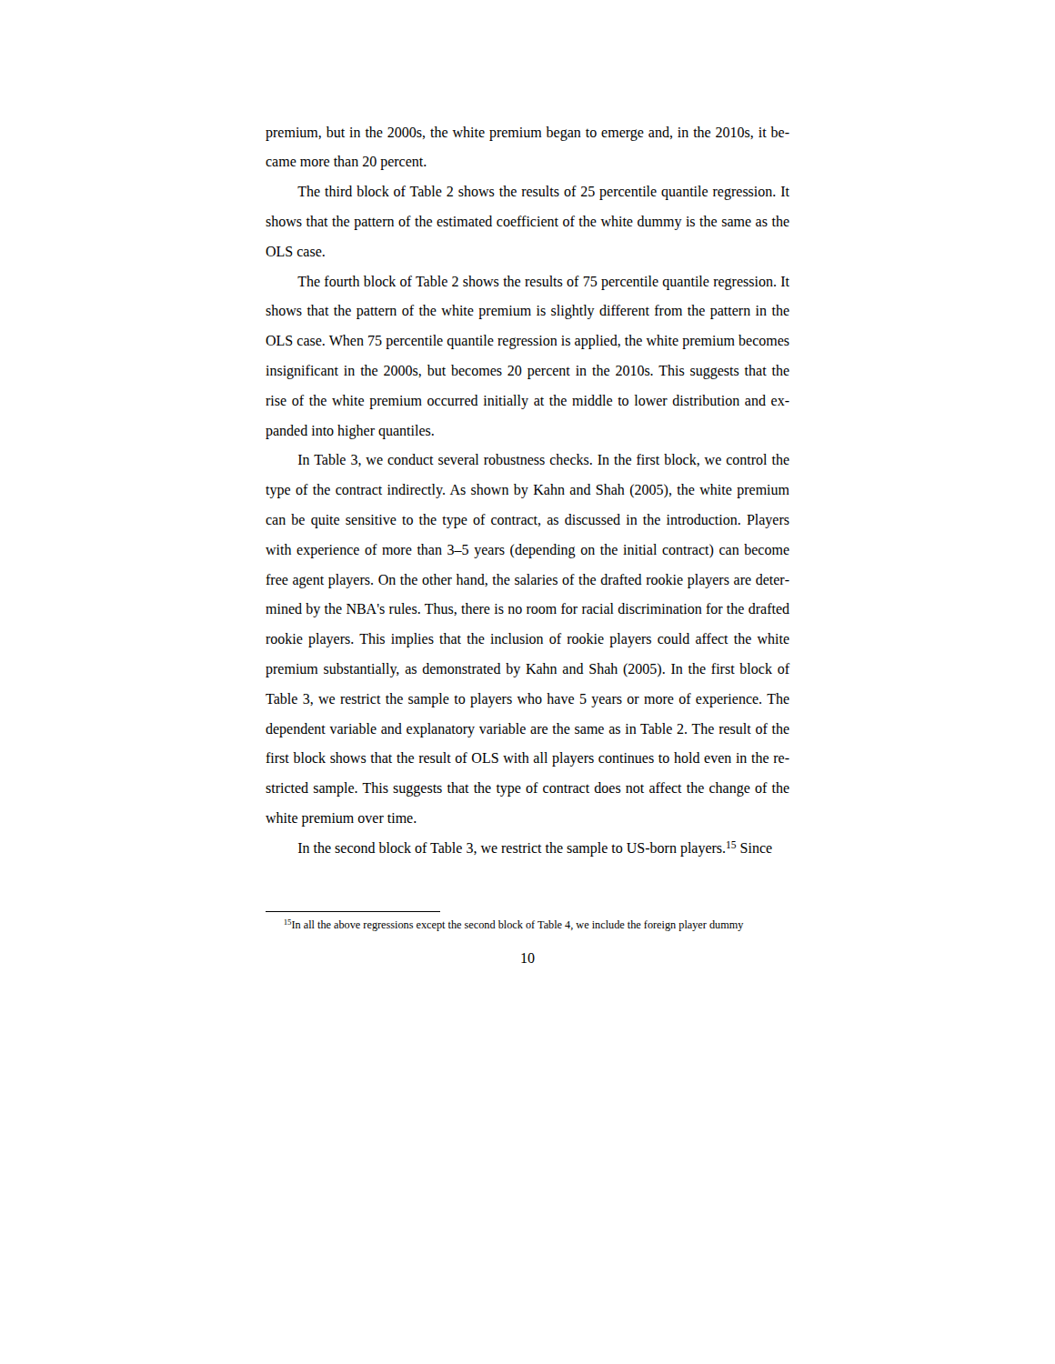premium, but in the 2000s, the white premium began to emerge and, in the 2010s, it became more than 20 percent.
The third block of Table 2 shows the results of 25 percentile quantile regression. It shows that the pattern of the estimated coefficient of the white dummy is the same as the OLS case.
The fourth block of Table 2 shows the results of 75 percentile quantile regression. It shows that the pattern of the white premium is slightly different from the pattern in the OLS case. When 75 percentile quantile regression is applied, the white premium becomes insignificant in the 2000s, but becomes 20 percent in the 2010s. This suggests that the rise of the white premium occurred initially at the middle to lower distribution and expanded into higher quantiles.
In Table 3, we conduct several robustness checks. In the first block, we control the type of the contract indirectly. As shown by Kahn and Shah (2005), the white premium can be quite sensitive to the type of contract, as discussed in the introduction. Players with experience of more than 3–5 years (depending on the initial contract) can become free agent players. On the other hand, the salaries of the drafted rookie players are determined by the NBA's rules. Thus, there is no room for racial discrimination for the drafted rookie players. This implies that the inclusion of rookie players could affect the white premium substantially, as demonstrated by Kahn and Shah (2005). In the first block of Table 3, we restrict the sample to players who have 5 years or more of experience. The dependent variable and explanatory variable are the same as in Table 2. The result of the first block shows that the result of OLS with all players continues to hold even in the restricted sample. This suggests that the type of contract does not affect the change of the white premium over time.
In the second block of Table 3, we restrict the sample to US-born players.15 Since
15In all the above regressions except the second block of Table 4, we include the foreign player dummy
10